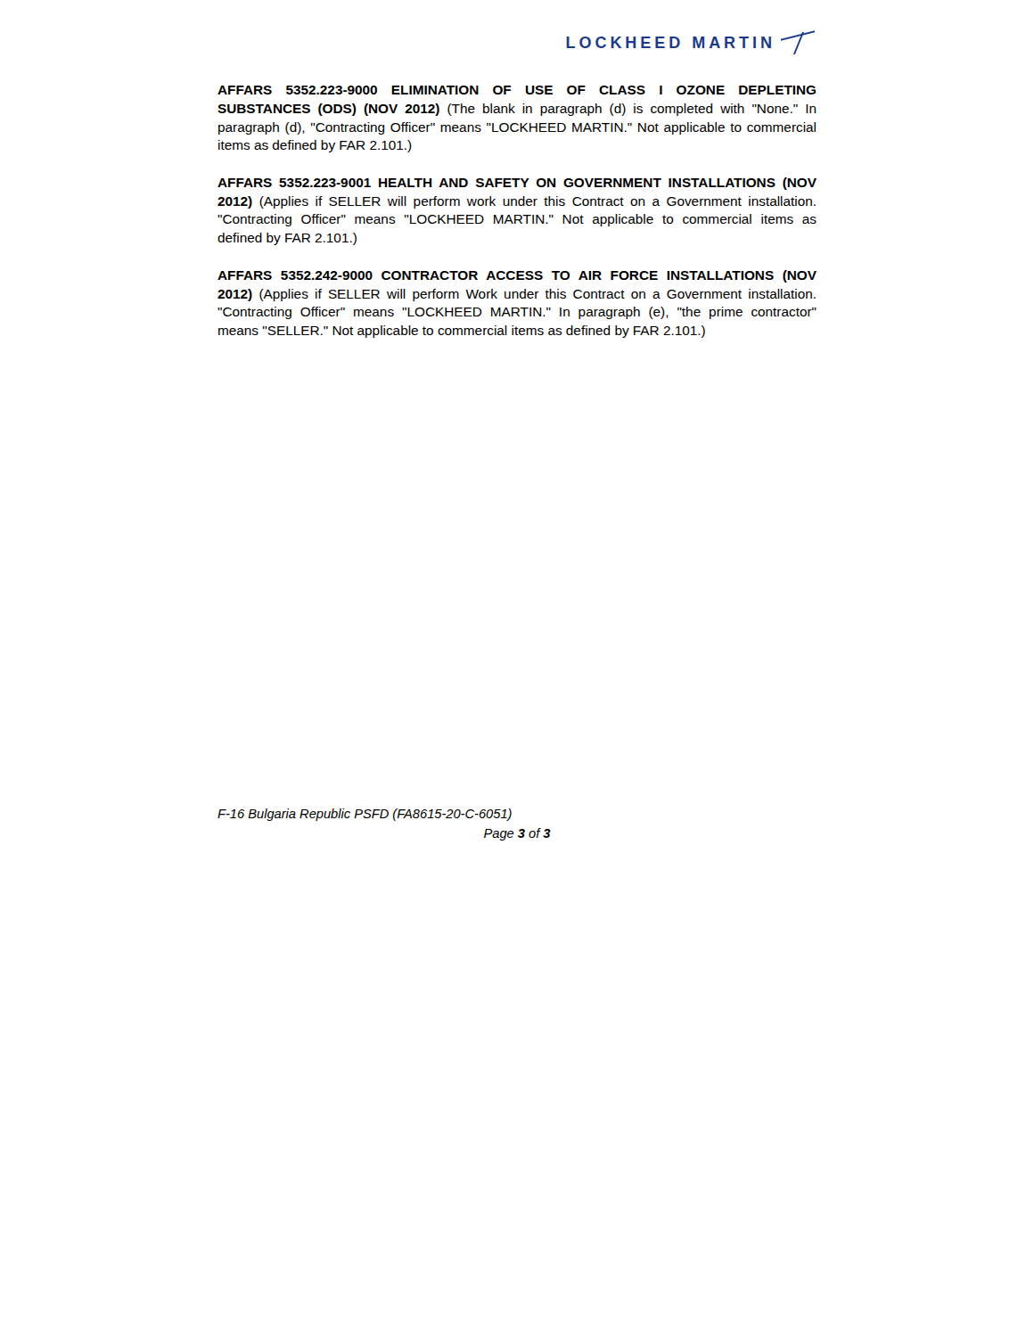LOCKHEED MARTIN
AFFARS 5352.223-9000 ELIMINATION OF USE OF CLASS I OZONE DEPLETING SUBSTANCES (ODS) (NOV 2012) (The blank in paragraph (d) is completed with "None." In paragraph (d), "Contracting Officer" means "LOCKHEED MARTIN." Not applicable to commercial items as defined by FAR 2.101.)
AFFARS 5352.223-9001 HEALTH AND SAFETY ON GOVERNMENT INSTALLATIONS (NOV 2012) (Applies if SELLER will perform work under this Contract on a Government installation. "Contracting Officer" means "LOCKHEED MARTIN." Not applicable to commercial items as defined by FAR 2.101.)
AFFARS 5352.242-9000 CONTRACTOR ACCESS TO AIR FORCE INSTALLATIONS (NOV 2012) (Applies if SELLER will perform Work under this Contract on a Government installation. "Contracting Officer" means "LOCKHEED MARTIN." In paragraph (e), "the prime contractor" means "SELLER." Not applicable to commercial items as defined by FAR 2.101.)
F-16 Bulgaria Republic PSFD (FA8615-20-C-6051)
Page 3 of 3